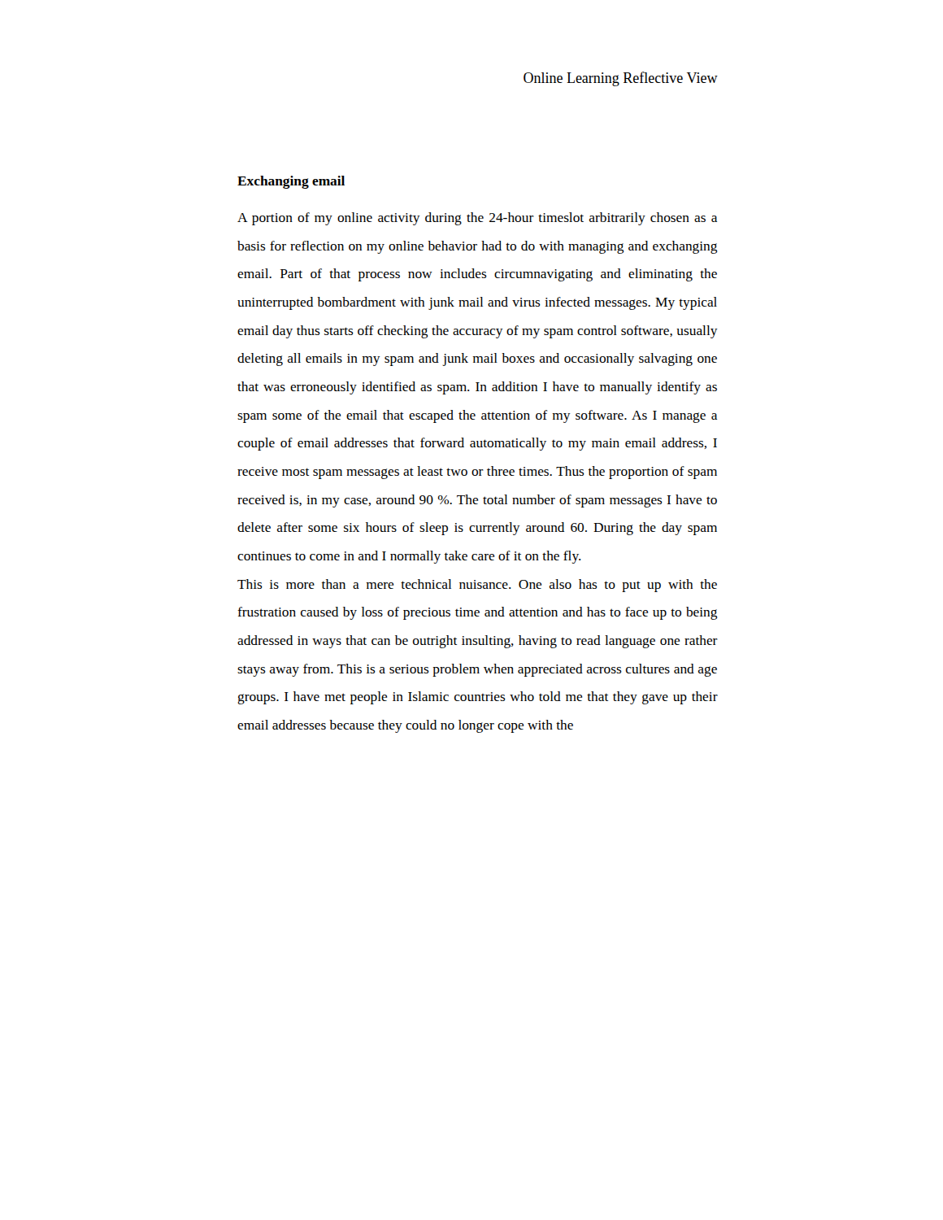Online Learning Reflective View
Exchanging email
A portion of my online activity during the 24-hour timeslot arbitrarily chosen as a basis for reflection on my online behavior had to do with managing and exchanging email. Part of that process now includes circumnavigating and eliminating the uninterrupted bombardment with junk mail and virus infected messages. My typical email day thus starts off checking the accuracy of my spam control software, usually deleting all emails in my spam and junk mail boxes and occasionally salvaging one that was erroneously identified as spam. In addition I have to manually identify as spam some of the email that escaped the attention of my software. As I manage a couple of email addresses that forward automatically to my main email address, I receive most spam messages at least two or three times. Thus the proportion of spam received is, in my case, around 90 %. The total number of spam messages I have to delete after some six hours of sleep is currently around 60. During the day spam continues to come in and I normally take care of it on the fly.
This is more than a mere technical nuisance. One also has to put up with the frustration caused by loss of precious time and attention and has to face up to being addressed in ways that can be outright insulting, having to read language one rather stays away from. This is a serious problem when appreciated across cultures and age groups. I have met people in Islamic countries who told me that they gave up their email addresses because they could no longer cope with the